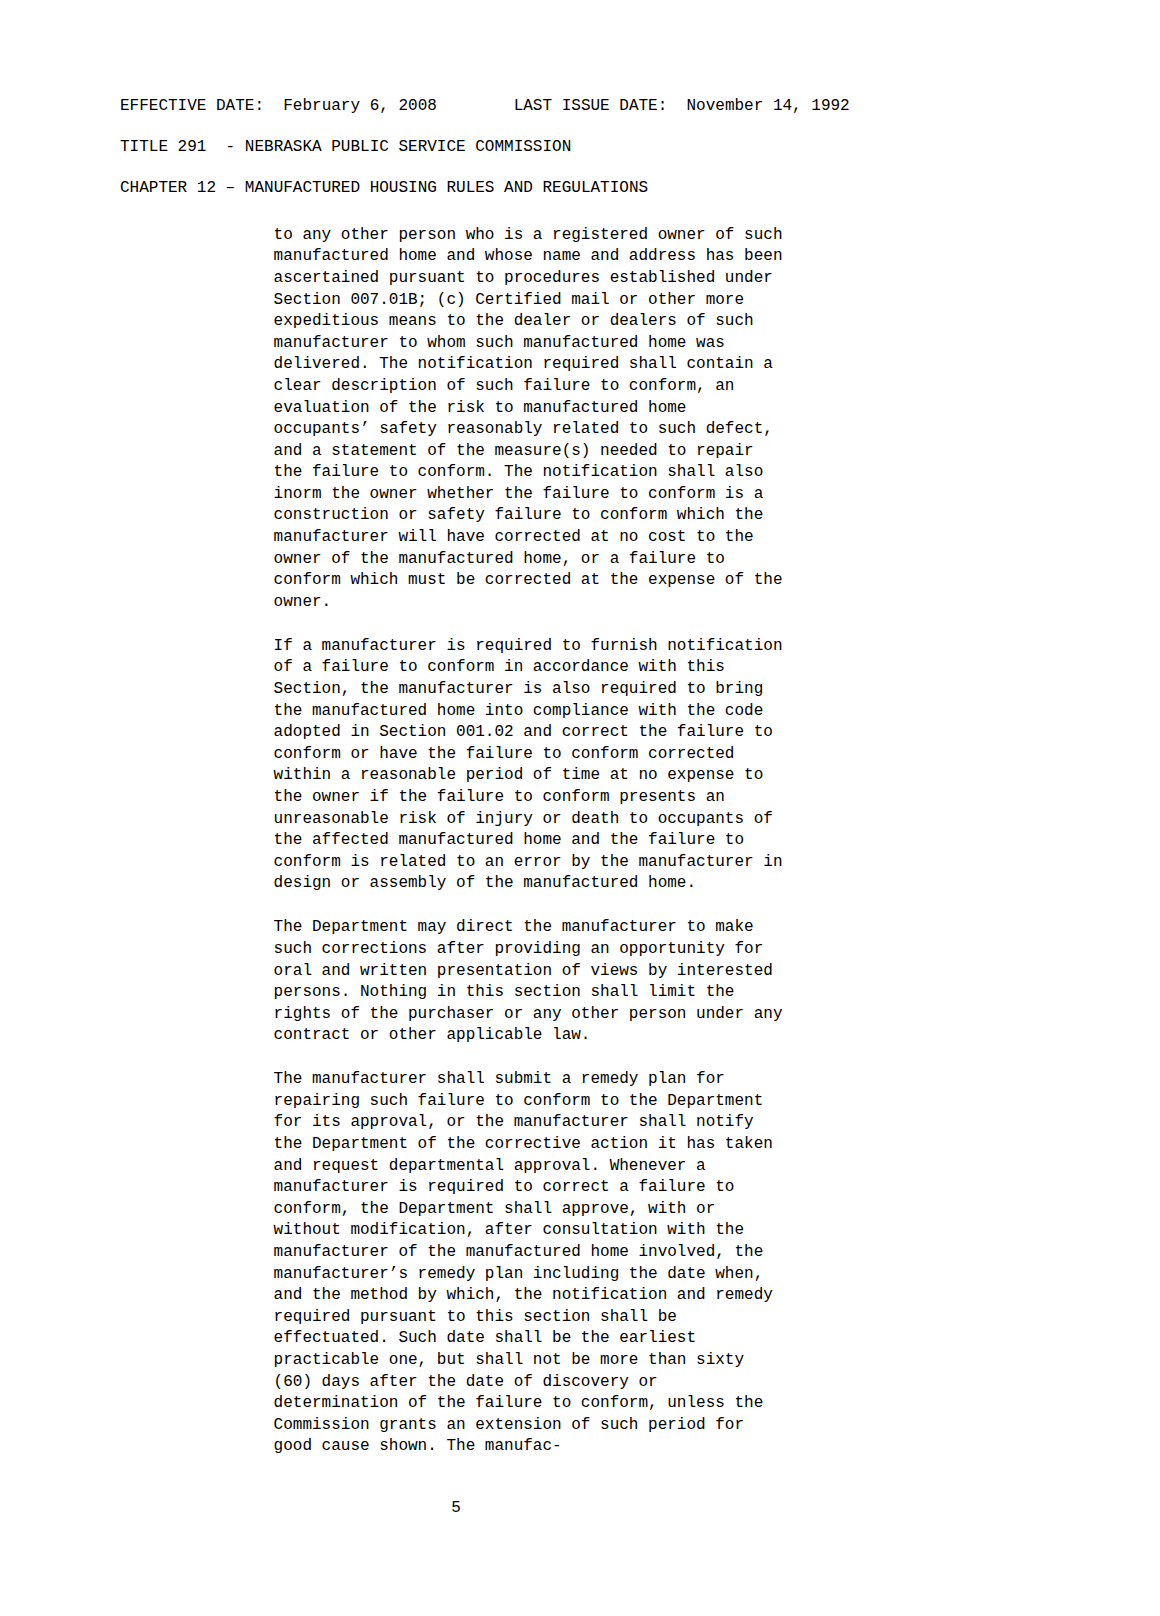EFFECTIVE DATE: February 6, 2008 LAST ISSUE DATE: November 14, 1992
TITLE 291 - NEBRASKA PUBLIC SERVICE COMMISSION
CHAPTER 12 – MANUFACTURED HOUSING RULES AND REGULATIONS
to any other person who is a registered owner of such manufactured home and whose name and address has been ascertained pursuant to procedures established under Section 007.01B; (c) Certified mail or other more expeditious means to the dealer or dealers of such manufacturer to whom such manufactured home was delivered. The notification required shall contain a clear description of such failure to conform, an evaluation of the risk to manufactured home occupants’ safety reasonably related to such defect, and a statement of the measure(s) needed to repair the failure to conform. The notification shall also inorm the owner whether the failure to conform is a construction or safety failure to conform which the manufacturer will have corrected at no cost to the owner of the manufactured home, or a failure to conform which must be corrected at the expense of the owner.
If a manufacturer is required to furnish notification of a failure to conform in accordance with this Section, the manufacturer is also required to bring the manufactured home into compliance with the code adopted in Section 001.02 and correct the failure to conform or have the failure to conform corrected within a reasonable period of time at no expense to the owner if the failure to conform presents an unreasonable risk of injury or death to occupants of the affected manufactured home and the failure to conform is related to an error by the manufacturer in design or assembly of the manufactured home.
The Department may direct the manufacturer to make such corrections after providing an opportunity for oral and written presentation of views by interested persons. Nothing in this section shall limit the rights of the purchaser or any other person under any contract or other applicable law.
The manufacturer shall submit a remedy plan for repairing such failure to conform to the Department for its approval, or the manufacturer shall notify the Department of the corrective action it has taken and request departmental approval. Whenever a manufacturer is required to correct a failure to conform, the Department shall approve, with or without modification, after consultation with the manufacturer of the manufactured home involved, the manufacturer’s remedy plan including the date when, and the method by which, the notification and remedy required pursuant to this section shall be effectuated. Such date shall be the earliest practicable one, but shall not be more than sixty (60) days after the date of discovery or determination of the failure to conform, unless the Commission grants an extension of such period for good cause shown. The manufac-
5